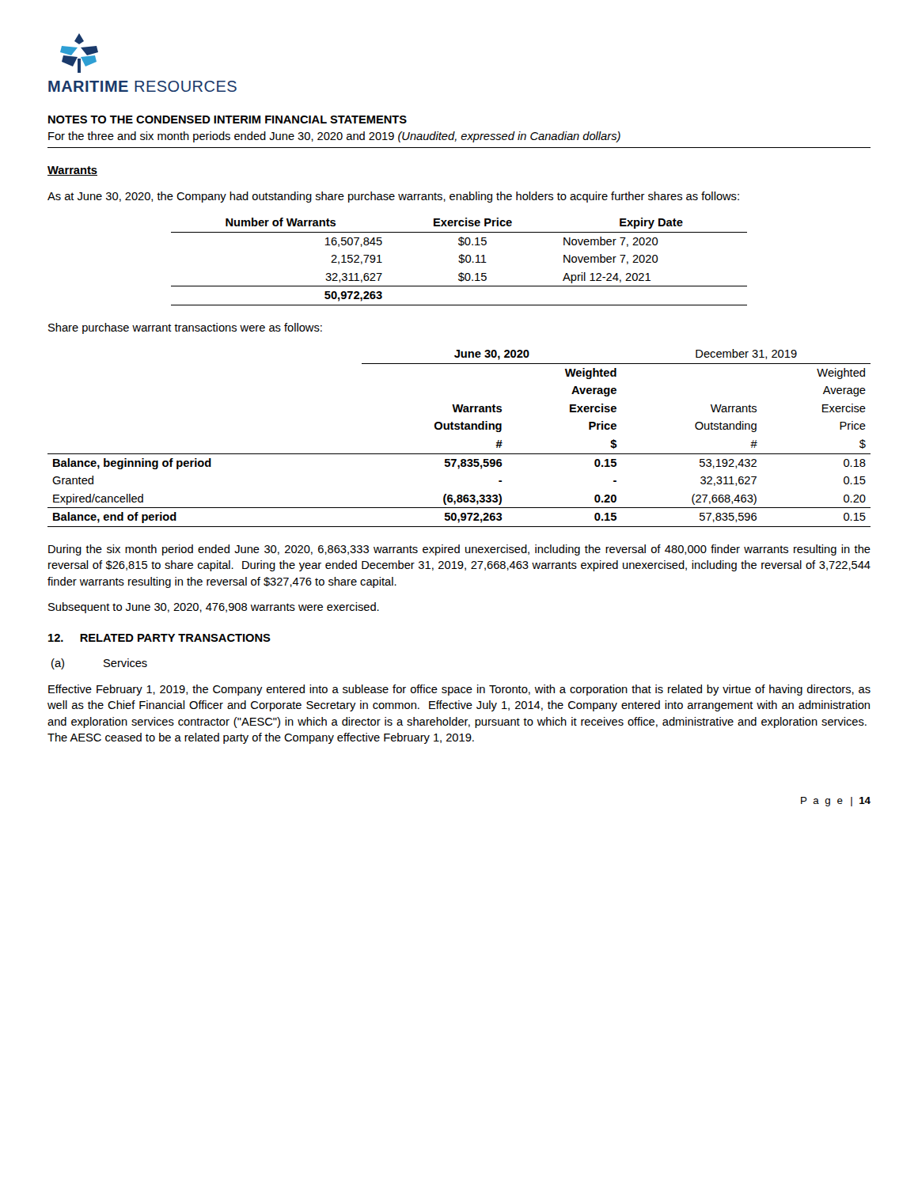MARITIME RESOURCES
NOTES TO THE CONDENSED INTERIM FINANCIAL STATEMENTS
For the three and six month periods ended June 30, 2020 and 2019 (Unaudited, expressed in Canadian dollars)
Warrants
As at June 30, 2020, the Company had outstanding share purchase warrants, enabling the holders to acquire further shares as follows:
| Number of Warrants | Exercise Price | Expiry Date |
| --- | --- | --- |
| 16,507,845 | $0.15 | November 7, 2020 |
| 2,152,791 | $0.11 | November 7, 2020 |
| 32,311,627 | $0.15 | April 12-24, 2021 |
| 50,972,263 | | |
Share purchase warrant transactions were as follows:
| | June 30, 2020 | December 31, 2019 |
| | | Weighted | | Weighted |
| | | Average | | Average |
| | Warrants | Exercise | Warrants | Exercise |
| | Outstanding | Price | Outstanding | Price |
| | # | $ | # | $ |
| Balance, beginning of period | 57,835,596 | 0.15 | 53,192,432 | 0.18 |
| Granted | - | - | 32,311,627 | 0.15 |
| Expired/cancelled | (6,863,333) | 0.20 | (27,668,463) | 0.20 |
| Balance, end of period | 50,972,263 | 0.15 | 57,835,596 | 0.15 |
During the six month period ended June 30, 2020, 6,863,333 warrants expired unexercised, including the reversal of 480,000 finder warrants resulting in the reversal of $26,815 to share capital. During the year ended December 31, 2019, 27,668,463 warrants expired unexercised, including the reversal of 3,722,544 finder warrants resulting in the reversal of $327,476 to share capital.
Subsequent to June 30, 2020, 476,908 warrants were exercised.
12. RELATED PARTY TRANSACTIONS
(a) Services
Effective February 1, 2019, the Company entered into a sublease for office space in Toronto, with a corporation that is related by virtue of having directors, as well as the Chief Financial Officer and Corporate Secretary in common. Effective July 1, 2014, the Company entered into arrangement with an administration and exploration services contractor ("AESC") in which a director is a shareholder, pursuant to which it receives office, administrative and exploration services. The AESC ceased to be a related party of the Company effective February 1, 2019.
P a g e | 14